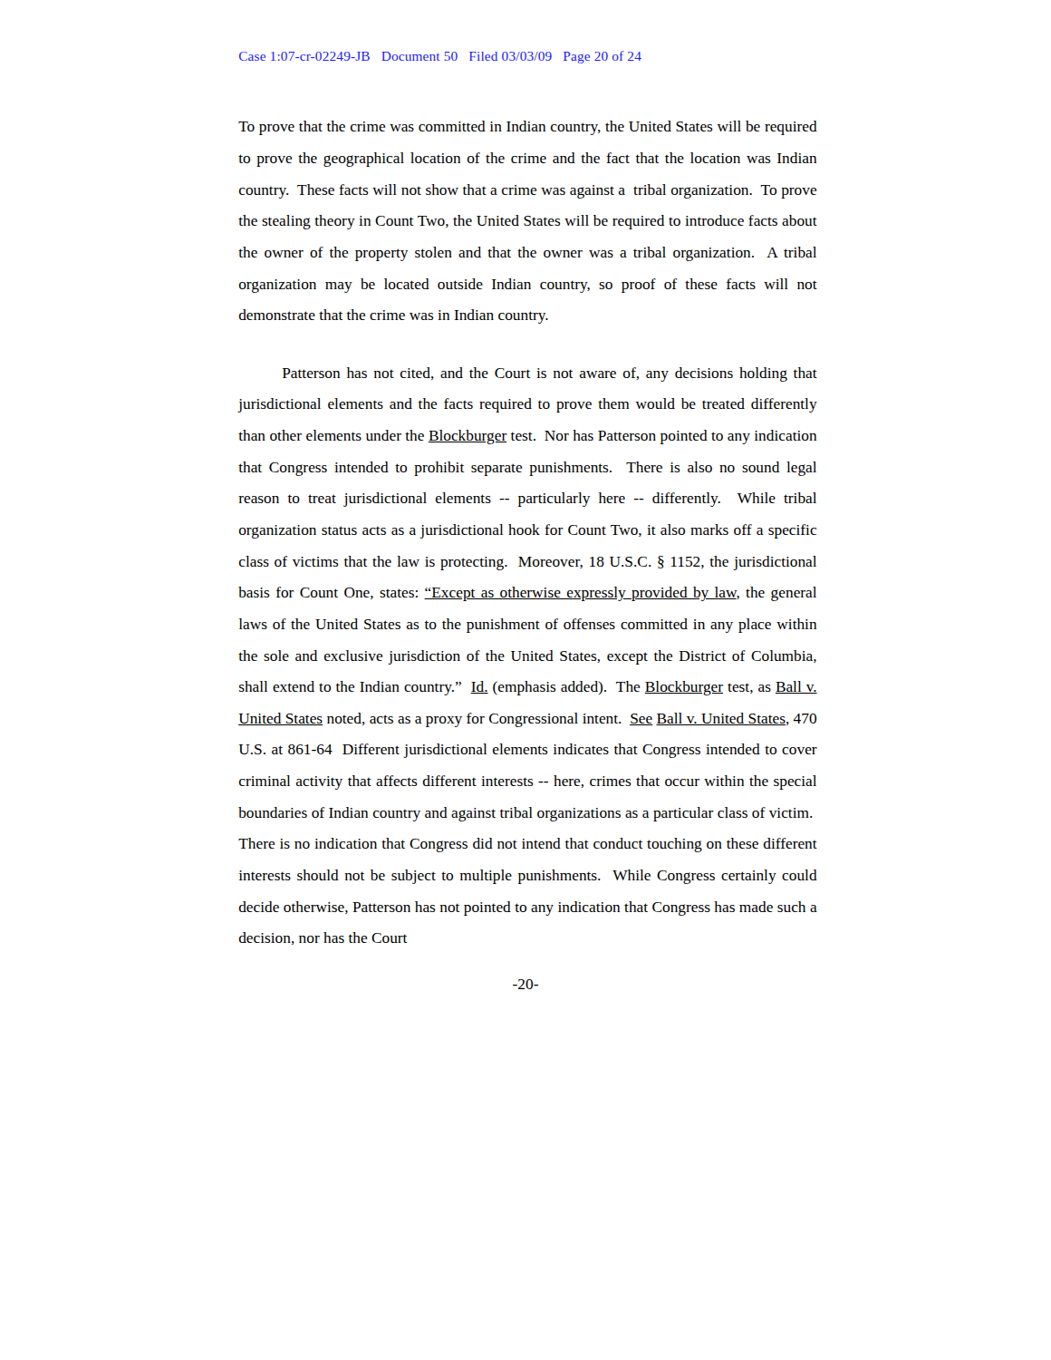Case 1:07-cr-02249-JB Document 50 Filed 03/03/09 Page 20 of 24
To prove that the crime was committed in Indian country, the United States will be required to prove the geographical location of the crime and the fact that the location was Indian country. These facts will not show that a crime was against a tribal organization. To prove the stealing theory in Count Two, the United States will be required to introduce facts about the owner of the property stolen and that the owner was a tribal organization. A tribal organization may be located outside Indian country, so proof of these facts will not demonstrate that the crime was in Indian country.
Patterson has not cited, and the Court is not aware of, any decisions holding that jurisdictional elements and the facts required to prove them would be treated differently than other elements under the Blockburger test. Nor has Patterson pointed to any indication that Congress intended to prohibit separate punishments. There is also no sound legal reason to treat jurisdictional elements -- particularly here -- differently. While tribal organization status acts as a jurisdictional hook for Count Two, it also marks off a specific class of victims that the law is protecting. Moreover, 18 U.S.C. § 1152, the jurisdictional basis for Count One, states: “Except as otherwise expressly provided by law, the general laws of the United States as to the punishment of offenses committed in any place within the sole and exclusive jurisdiction of the United States, except the District of Columbia, shall extend to the Indian country.” Id. (emphasis added). The Blockburger test, as Ball v. United States noted, acts as a proxy for Congressional intent. See Ball v. United States, 470 U.S. at 861-64 Different jurisdictional elements indicates that Congress intended to cover criminal activity that affects different interests -- here, crimes that occur within the special boundaries of Indian country and against tribal organizations as a particular class of victim. There is no indication that Congress did not intend that conduct touching on these different interests should not be subject to multiple punishments. While Congress certainly could decide otherwise, Patterson has not pointed to any indication that Congress has made such a decision, nor has the Court
-20-